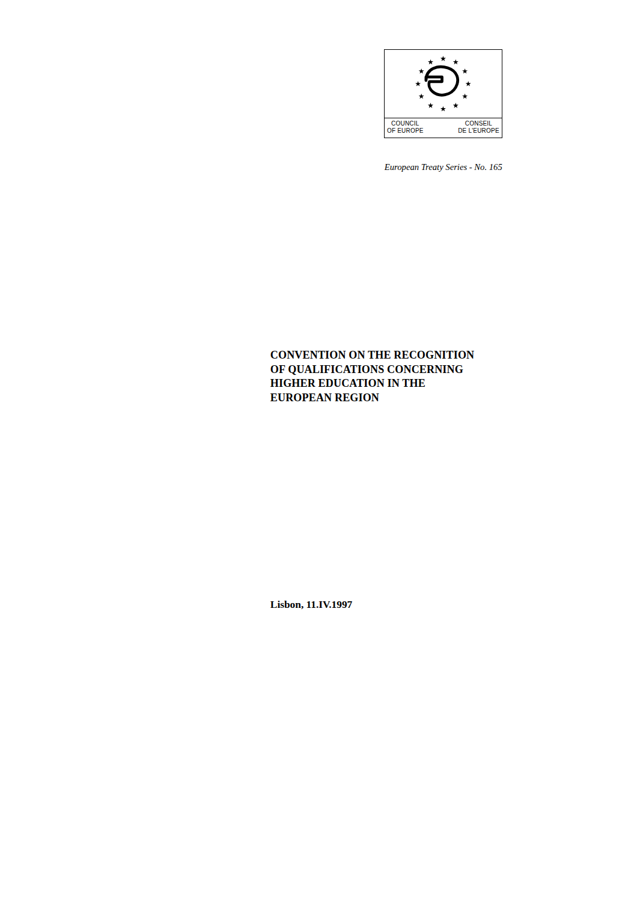COUNCIL
OF EUROPE CONSEIL
DE L'EUROPE
European Treaty Series - No. 165
Convention on the Recognition
of Qualifications concerning
Higher Education in the
European Region
Lisbon, 11.IV.1997